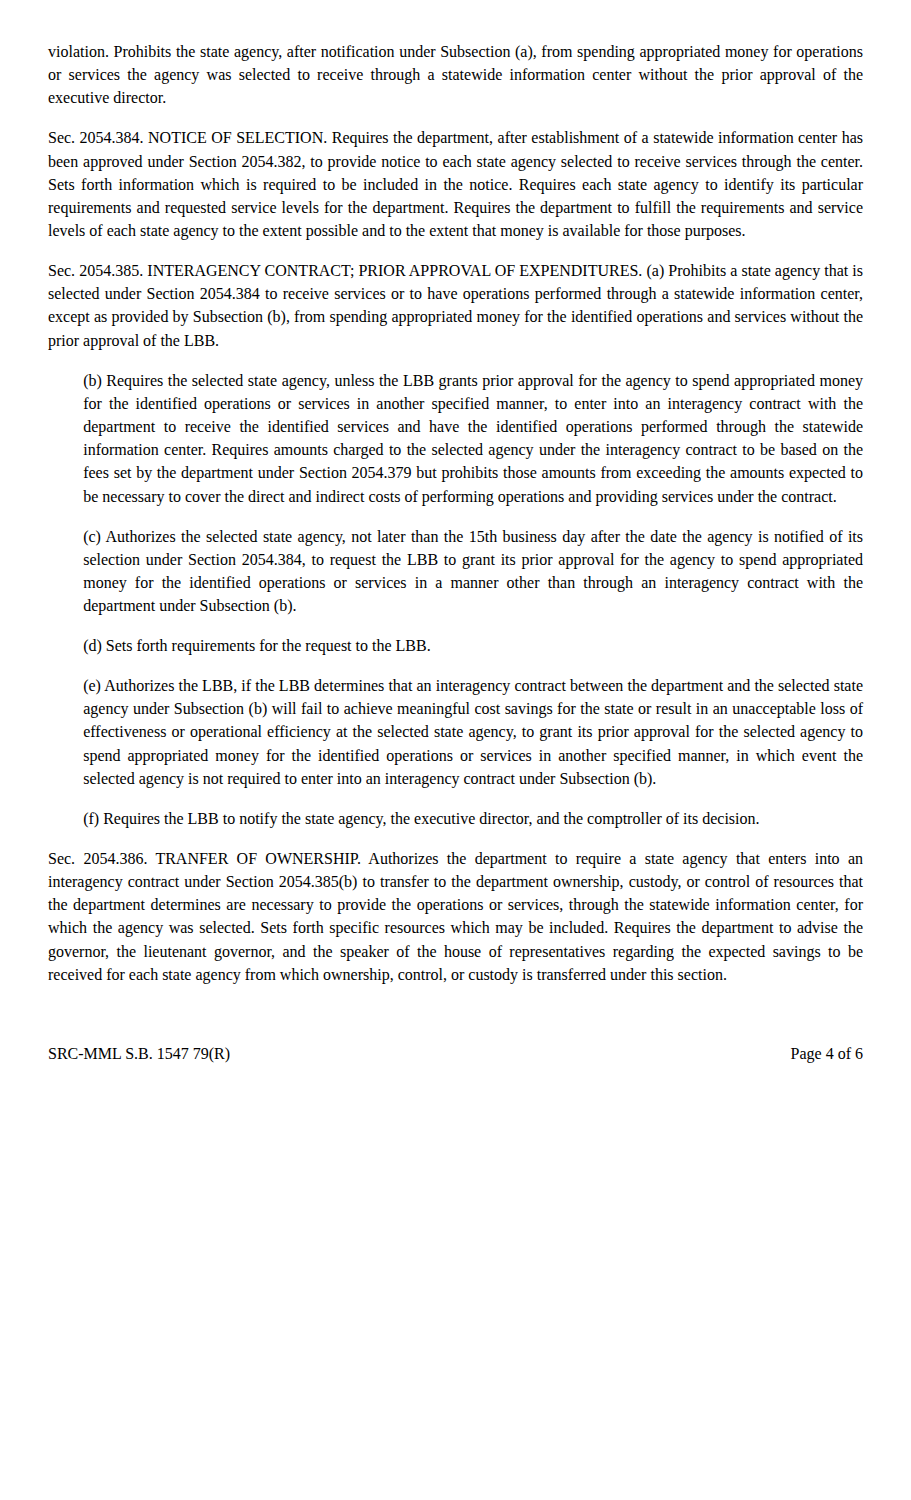violation. Prohibits the state agency, after notification under Subsection (a), from spending appropriated money for operations or services the agency was selected to receive through a statewide information center without the prior approval of the executive director.
Sec. 2054.384. NOTICE OF SELECTION. Requires the department, after establishment of a statewide information center has been approved under Section 2054.382, to provide notice to each state agency selected to receive services through the center. Sets forth information which is required to be included in the notice. Requires each state agency to identify its particular requirements and requested service levels for the department. Requires the department to fulfill the requirements and service levels of each state agency to the extent possible and to the extent that money is available for those purposes.
Sec. 2054.385. INTERAGENCY CONTRACT; PRIOR APPROVAL OF EXPENDITURES. (a) Prohibits a state agency that is selected under Section 2054.384 to receive services or to have operations performed through a statewide information center, except as provided by Subsection (b), from spending appropriated money for the identified operations and services without the prior approval of the LBB.
(b) Requires the selected state agency, unless the LBB grants prior approval for the agency to spend appropriated money for the identified operations or services in another specified manner, to enter into an interagency contract with the department to receive the identified services and have the identified operations performed through the statewide information center. Requires amounts charged to the selected agency under the interagency contract to be based on the fees set by the department under Section 2054.379 but prohibits those amounts from exceeding the amounts expected to be necessary to cover the direct and indirect costs of performing operations and providing services under the contract.
(c) Authorizes the selected state agency, not later than the 15th business day after the date the agency is notified of its selection under Section 2054.384, to request the LBB to grant its prior approval for the agency to spend appropriated money for the identified operations or services in a manner other than through an interagency contract with the department under Subsection (b).
(d) Sets forth requirements for the request to the LBB.
(e) Authorizes the LBB, if the LBB determines that an interagency contract between the department and the selected state agency under Subsection (b) will fail to achieve meaningful cost savings for the state or result in an unacceptable loss of effectiveness or operational efficiency at the selected state agency, to grant its prior approval for the selected agency to spend appropriated money for the identified operations or services in another specified manner, in which event the selected agency is not required to enter into an interagency contract under Subsection (b).
(f) Requires the LBB to notify the state agency, the executive director, and the comptroller of its decision.
Sec. 2054.386. TRANFER OF OWNERSHIP. Authorizes the department to require a state agency that enters into an interagency contract under Section 2054.385(b) to transfer to the department ownership, custody, or control of resources that the department determines are necessary to provide the operations or services, through the statewide information center, for which the agency was selected. Sets forth specific resources which may be included. Requires the department to advise the governor, the lieutenant governor, and the speaker of the house of representatives regarding the expected savings to be received for each state agency from which ownership, control, or custody is transferred under this section.
SRC-MML S.B. 1547 79(R) Page 4 of 6